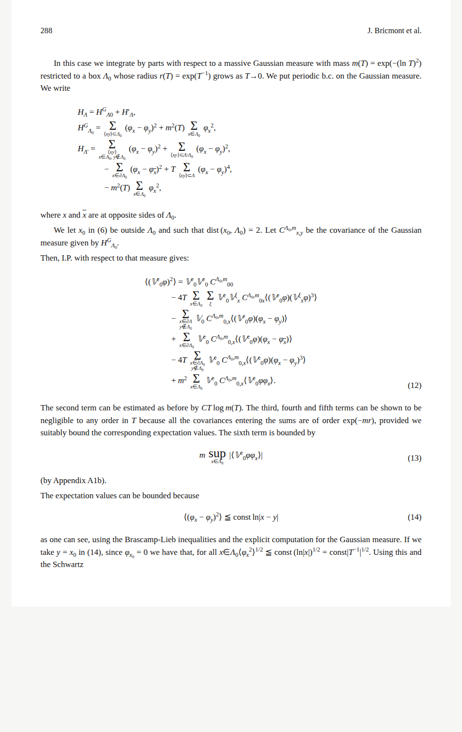288 J. Bricmont et al.
In this case we integrate by parts with respect to a massive Gaussian measure with mass m(T) = exp(−(ln T)2) restricted to a box Λ0 whose radius r(T) = exp(T−1) grows as T→0. We put periodic b.c. on the Gaussian measure. We write
HΛ = HGΛ0 + H′Λ, HGΛ0 = Σ⟨xy⟩⊂Λ0 (φx − φy)2 + m2(T) Σx∈Λ0 φx2, HΛ′ = Σ⟨xy⟩
x∈Λ0, y∉Λ0 (φx − φy)2 + Σ⟨xy⟩⊂Λ\Λ0 (φx − φy)2, − Σx∈∂Λ0 (φx − φx)2 + T Σ⟨xy⟩⊂Λ (φx − φy)4, − m2(T) Σx∈Λ0 φx2,
where x and x are at opposite sides of Λ0.
We let x0 in (6) be outside Λ0 and such that dist (x0, Λ0) = 2. Let CΛ0,mx,y be the covariance of the Gaussian measure given by HGΛ0.
Then, I.P. with respect to that measure gives:
⟨(𝕍e0φ)2⟩ = 𝕍e0𝕍e0 CΛ0,m00 − 4T Σx∈Λ0 Σξ 𝕍e0𝕍ξx CΛ0,m0x⟨(𝕍e0φ)(𝕍ξxφ)3⟩ − Σx∈∂Λ
y∉Λ0 𝕍0 CΛ0,m0,x⟨(𝕍e0φ)(φx − φy)⟩ + Σx∈∂Λ0 𝕍e0 CΛ0,m0,x⟨(𝕍e0φ)(φx − φx)⟩ − 4T Σx∈∂Λ0
y∉Λ0 𝕍e0 CΛ0,m0,x⟨(𝕍e0φ)(φx − φy)3⟩ + m2 Σx∈Λ0 𝕍e0 CΛ0,m0,x⟨𝕍e0φφx⟩.
(12)
The second term can be estimated as before by CT log m(T). The third, fourth and fifth terms can be shown to be negligible to any order in T because all the covariances entering the sums are of order exp(−mr), provided we suitably bound the corresponding expectation values. The sixth term is bounded by
m sup x∈Λ0 |⟨𝕍e0φφx⟩|
(13)
(by Appendix A1b).
The expectation values can be bounded because
⟨(φx − φy)2⟩ ≦ const ln|x − y|
(14)
as one can see, using the Brascamp-Lieb inequalities and the explicit computation for the Gaussian measure. If we take y = x0 in (14), since φx0 = 0 we have that, for all x∈Λ0⟨φx2⟩1/2 ≦ const (ln|x|)1/2 = const|T−1|1/2. Using this and the Schwartz